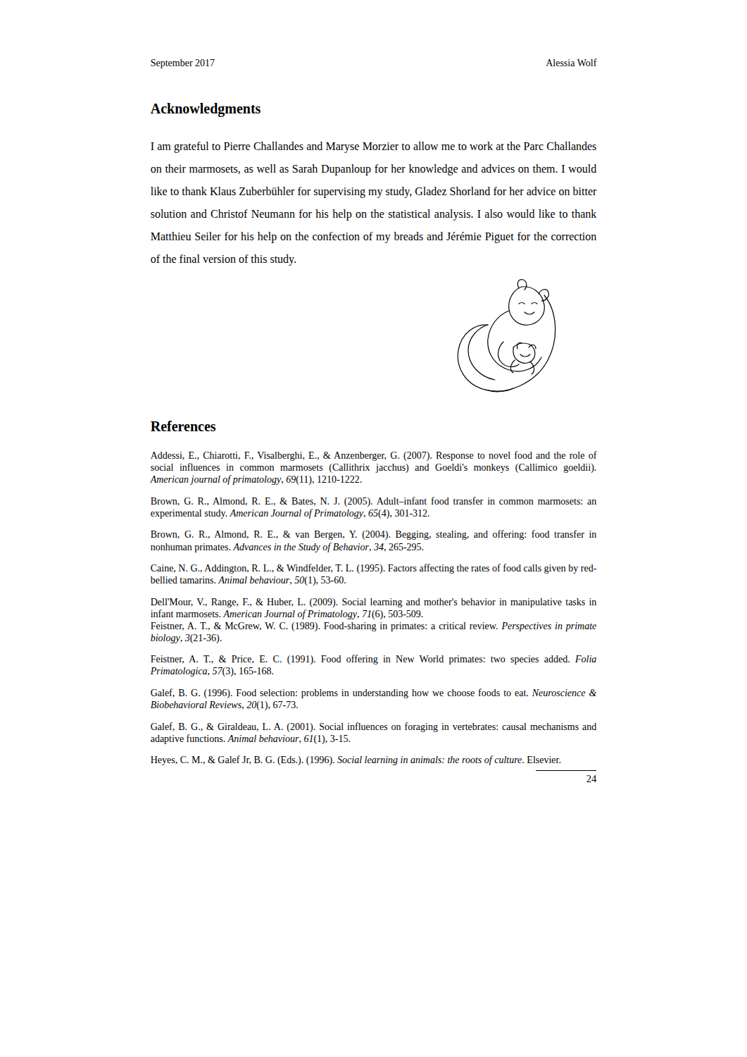September 2017 Alessia Wolf
Acknowledgments
I am grateful to Pierre Challandes and Maryse Morzier to allow me to work at the Parc Challandes on their marmosets, as well as Sarah Dupanloup for her knowledge and advices on them. I would like to thank Klaus Zuberbühler for supervising my study, Gladez Shorland for her advice on bitter solution and Christof Neumann for his help on the statistical analysis. I also would like to thank Matthieu Seiler for his help on the confection of my breads and Jérémie Piguet for the correction of the final version of this study.
References
Addessi, E., Chiarotti, F., Visalberghi, E., & Anzenberger, G. (2007). Response to novel food and the role of social influences in common marmosets (Callithrix jacchus) and Goeldi's monkeys (Callimico goeldii). American journal of primatology, 69(11), 1210-1222.
Brown, G. R., Almond, R. E., & Bates, N. J. (2005). Adult–infant food transfer in common marmosets: an experimental study. American Journal of Primatology, 65(4), 301-312.
Brown, G. R., Almond, R. E., & van Bergen, Y. (2004). Begging, stealing, and offering: food transfer in nonhuman primates. Advances in the Study of Behavior, 34, 265-295.
Caine, N. G., Addington, R. L., & Windfelder, T. L. (1995). Factors affecting the rates of food calls given by red-bellied tamarins. Animal behaviour, 50(1), 53-60.
Dell'Mour, V., Range, F., & Huber, L. (2009). Social learning and mother's behavior in manipulative tasks in infant marmosets. American Journal of Primatology, 71(6), 503-509.
Feistner, A. T., & McGrew, W. C. (1989). Food-sharing in primates: a critical review. Perspectives in primate biology, 3(21-36).
Feistner, A. T., & Price, E. C. (1991). Food offering in New World primates: two species added. Folia Primatologica, 57(3), 165-168.
Galef, B. G. (1996). Food selection: problems in understanding how we choose foods to eat. Neuroscience & Biobehavioral Reviews, 20(1), 67-73.
Galef, B. G., & Giraldeau, L. A. (2001). Social influences on foraging in vertebrates: causal mechanisms and adaptive functions. Animal behaviour, 61(1), 3-15.
Heyes, C. M., & Galef Jr, B. G. (Eds.). (1996). Social learning in animals: the roots of culture. Elsevier.
24